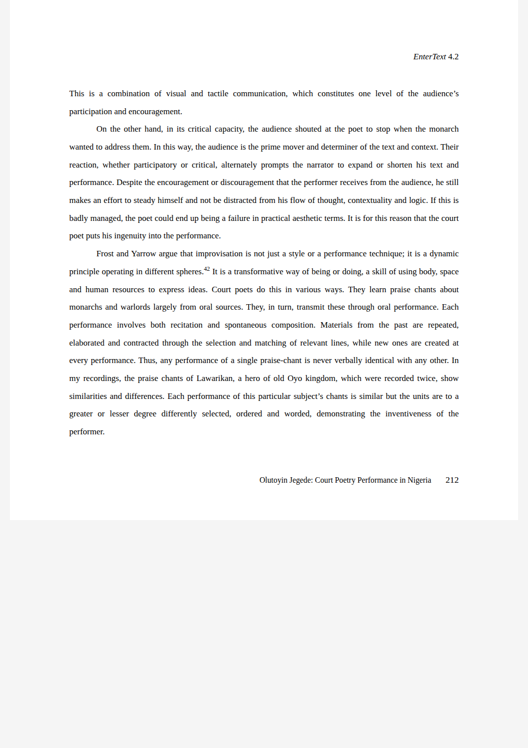EnterText 4.2
This is a combination of visual and tactile communication, which constitutes one level of the audience’s participation and encouragement.
On the other hand, in its critical capacity, the audience shouted at the poet to stop when the monarch wanted to address them. In this way, the audience is the prime mover and determiner of the text and context. Their reaction, whether participatory or critical, alternately prompts the narrator to expand or shorten his text and performance. Despite the encouragement or discouragement that the performer receives from the audience, he still makes an effort to steady himself and not be distracted from his flow of thought, contextuality and logic. If this is badly managed, the poet could end up being a failure in practical aesthetic terms. It is for this reason that the court poet puts his ingenuity into the performance.
Frost and Yarrow argue that improvisation is not just a style or a performance technique; it is a dynamic principle operating in different spheres.42 It is a transformative way of being or doing, a skill of using body, space and human resources to express ideas. Court poets do this in various ways. They learn praise chants about monarchs and warlords largely from oral sources. They, in turn, transmit these through oral performance. Each performance involves both recitation and spontaneous composition. Materials from the past are repeated, elaborated and contracted through the selection and matching of relevant lines, while new ones are created at every performance. Thus, any performance of a single praise-chant is never verbally identical with any other. In my recordings, the praise chants of Lawarikan, a hero of old Oyo kingdom, which were recorded twice, show similarities and differences. Each performance of this particular subject’s chants is similar but the units are to a greater or lesser degree differently selected, ordered and worded, demonstrating the inventiveness of the performer.
Olutoyin Jegede: Court Poetry Performance in Nigeria 212